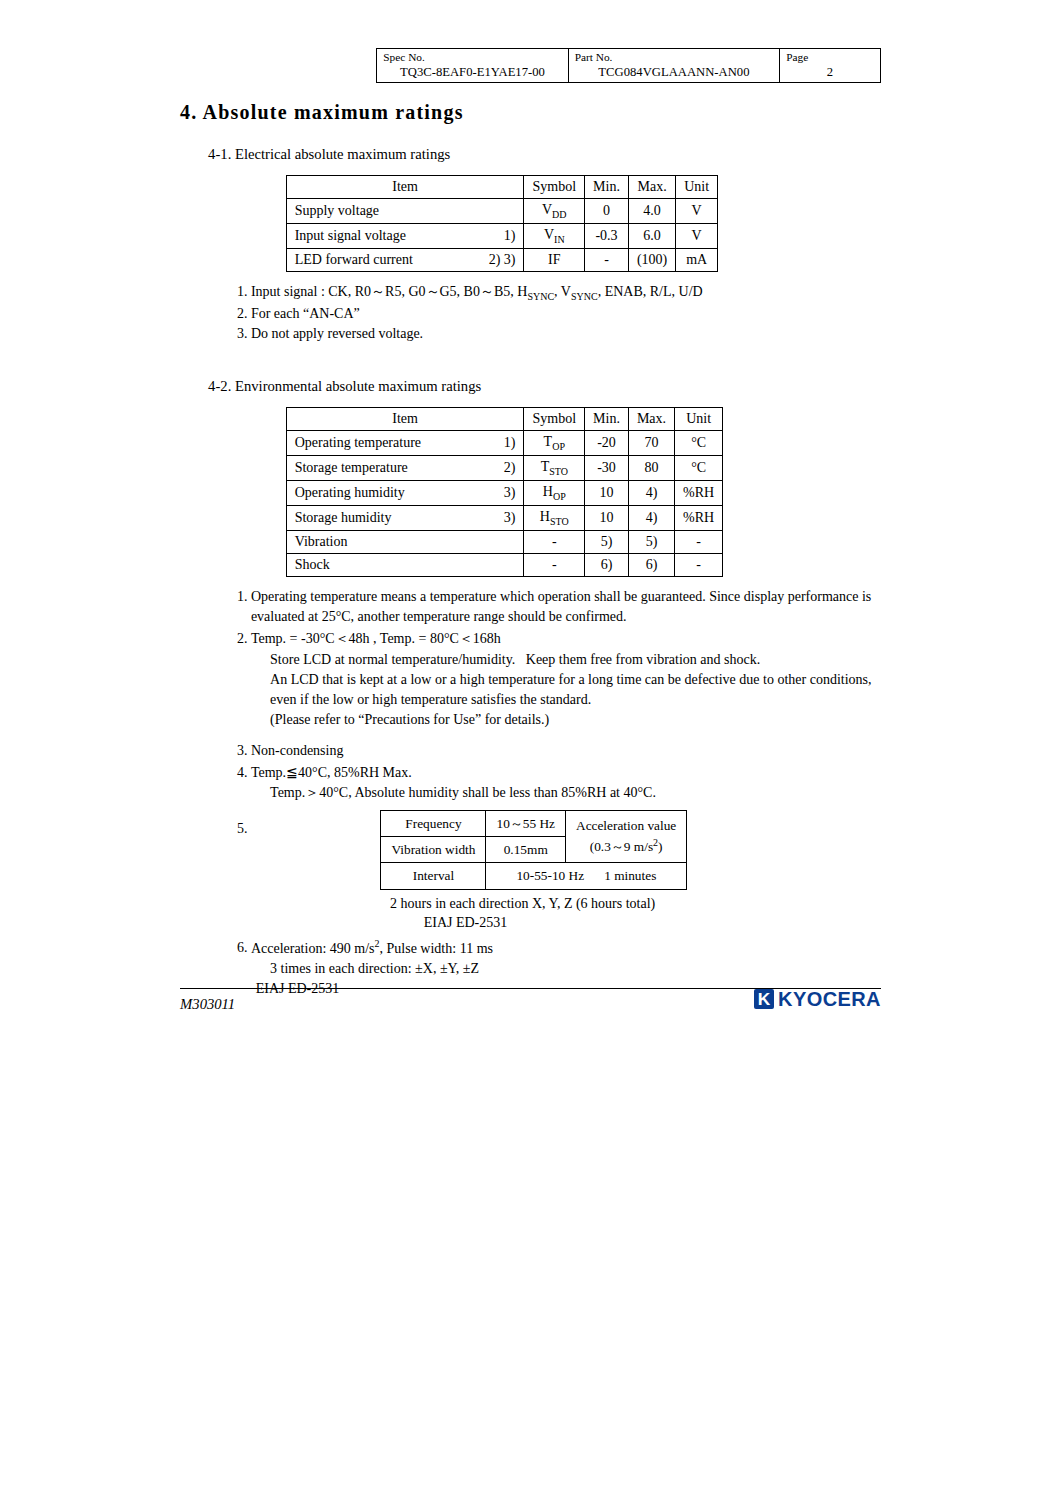| Spec No. TQ3C-8EAF0-E1YAE17-00 | Part No. TCG084VGLAAANN-AN00 | Page 2 |
4. Absolute maximum ratings
4-1. Electrical absolute maximum ratings
| Item | Symbol | Min. | Max. | Unit |
| --- | --- | --- | --- | --- |
| Supply voltage | V DD | 0 | 4.0 | V |
| Input signal voltage 1) | V IN | -0.3 | 6.0 | V |
| LED forward current 2) 3) | IF | - | (100) | mA |
Input signal : CK, R0～R5, G0～G5, B0～B5, HSYNC, VSYNC, ENAB, R/L, U/D
For each “AN-CA”
Do not apply reversed voltage.
4-2. Environmental absolute maximum ratings
| Item | Symbol | Min. | Max. | Unit |
| --- | --- | --- | --- | --- |
| Operating temperature 1) | T OP | -20 | 70 | °C |
| Storage temperature 2) | T STO | -30 | 80 | °C |
| Operating humidity 3) | H OP | 10 | 4) | %RH |
| Storage humidity 3) | H STO | 10 | 4) | %RH |
| Vibration | - | 5) | 5) | - |
| Shock | - | 6) | 6) | - |
Operating temperature means a temperature which operation shall be guaranteed. Since display performance is evaluated at 25°C, another temperature range should be confirmed.
Temp. = -30°C＜48h , Temp. = 80°C＜168h
Store LCD at normal temperature/humidity. Keep them free from vibration and shock.
An LCD that is kept at a low or a high temperature for a long time can be defective due to other conditions, even if the low or high temperature satisfies the standard.
(Please refer to “Precautions for Use” for details.)
Non-condensing
Temp.≦40°C, 85%RH Max.
Temp.＞40°C, Absolute humidity shall be less than 85%RH at 40°C.
| Frequency | 10～55 Hz | Acceleration value (0.3～9 m/s 2 ) |
| Vibration width | 0.15mm |
| Interval | 10-55-10 Hz 1 minutes |
2 hours in each direction X, Y, Z (6 hours total) EIAJ ED-2531
Acceleration: 490 m/s2, Pulse width: 11 ms
3 times in each direction: ±X, ±Y, ±Z
EIAJ ED-2531
M303011
KKYOCERA